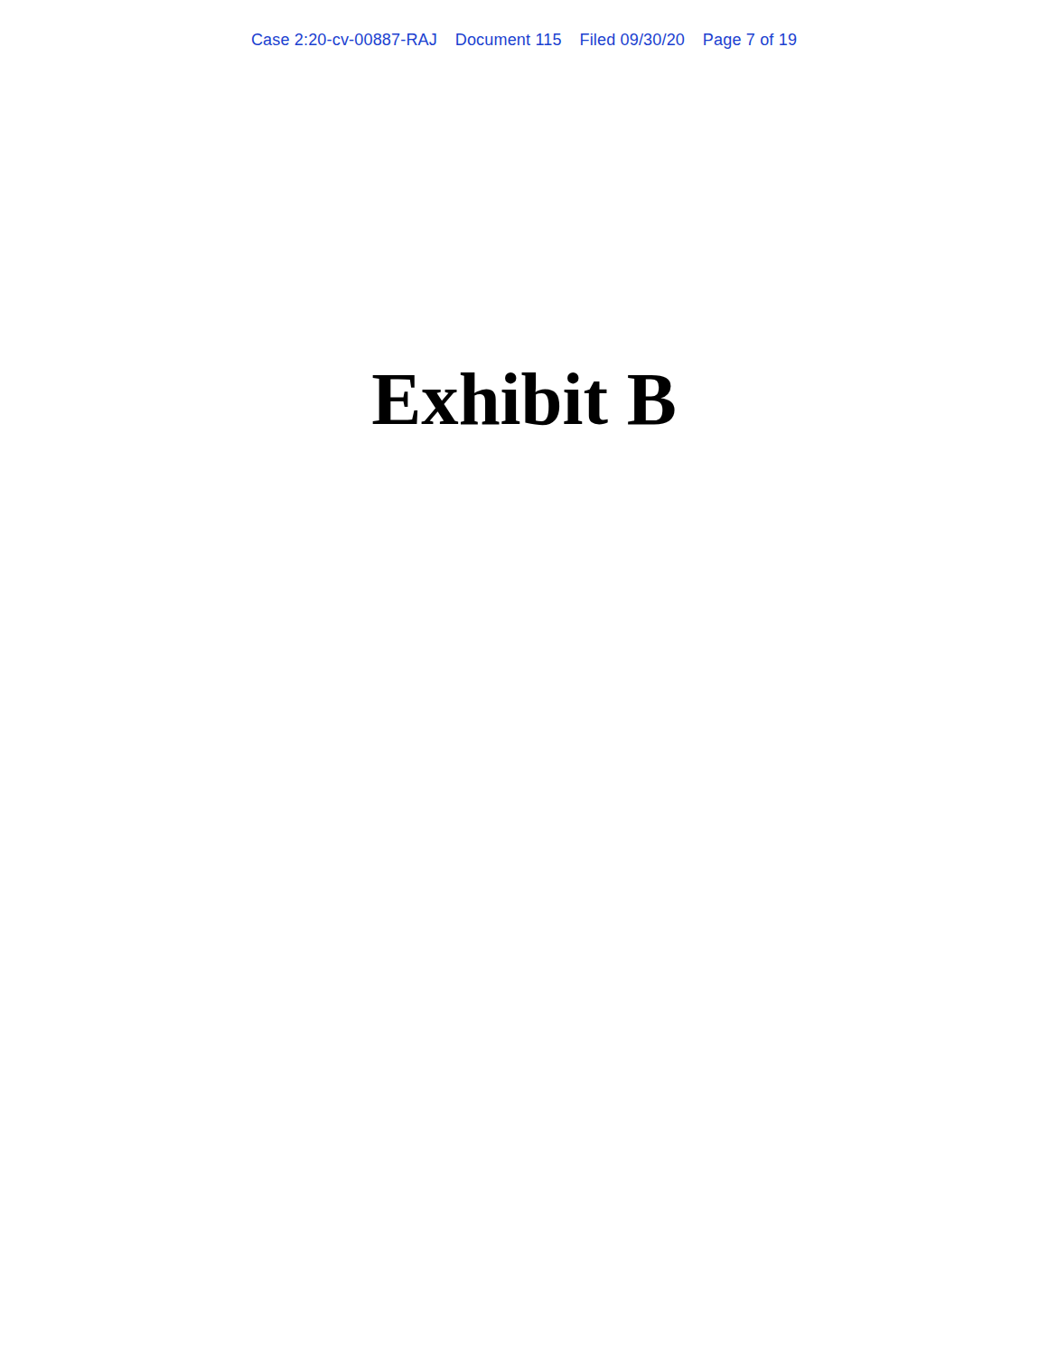Case 2:20-cv-00887-RAJ Document 115 Filed 09/30/20 Page 7 of 19
Exhibit B